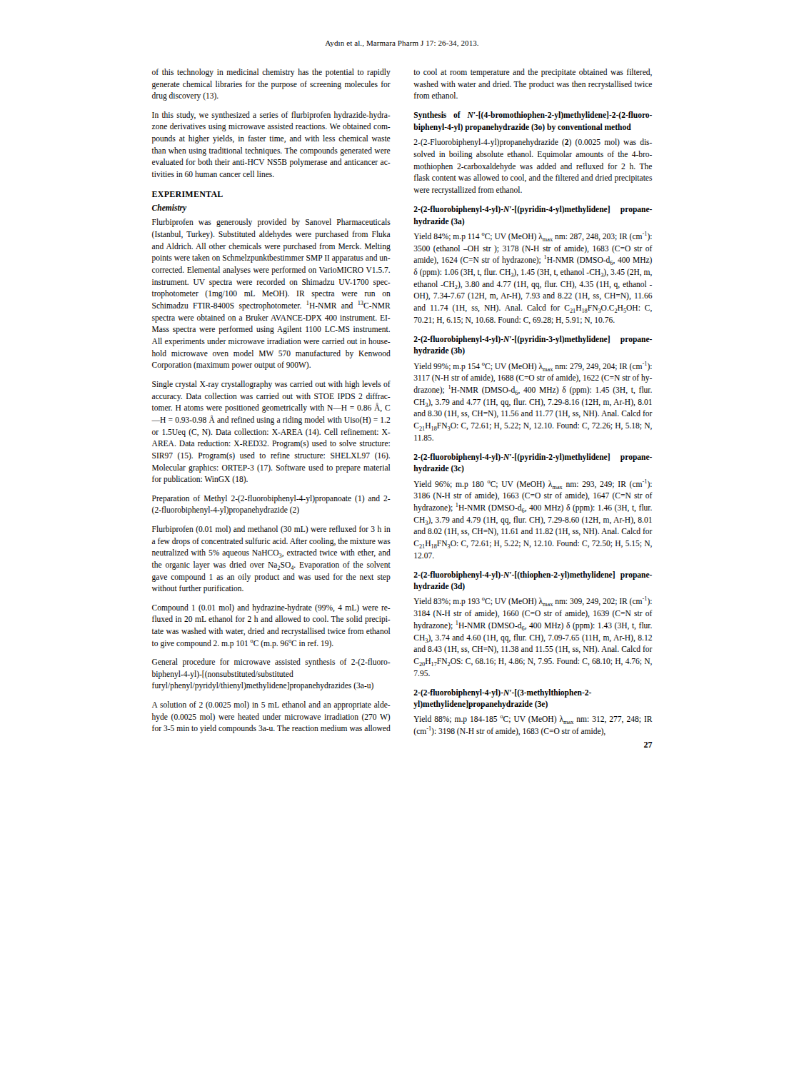Aydın et al., Marmara Pharm J 17: 26-34, 2013.
of this technology in medicinal chemistry has the potential to rapidly generate chemical libraries for the purpose of screening molecules for drug discovery (13).
In this study, we synthesized a series of flurbiprofen hydrazide-hydrazone derivatives using microwave assisted reactions. We obtained compounds at higher yields, in faster time, and with less chemical waste than when using traditional techniques. The compounds generated were evaluated for both their anti-HCV NS5B polymerase and anticancer activities in 60 human cancer cell lines.
Experimental
Chemistry
Flurbiprofen was generously provided by Sanovel Pharmaceuticals (Istanbul, Turkey). Substituted aldehydes were purchased from Fluka and Aldrich. All other chemicals were purchased from Merck. Melting points were taken on Schmelzpunktbestimmer SMP II apparatus and uncorrected. Elemental analyses were performed on VarioMICRO V1.5.7. instrument. UV spectra were recorded on Shimadzu UV-1700 spectrophotometer (1mg/100 mL MeOH). IR spectra were run on Schimadzu FTIR-8400S spectrophotometer. 1H-NMR and 13C-NMR spectra were obtained on a Bruker AVANCE-DPX 400 instrument. EI-Mass spectra were performed using Agilent 1100 LC-MS instrument. All experiments under microwave irradiation were carried out in household microwave oven model MW 570 manufactured by Kenwood Corporation (maximum power output of 900W).
Single crystal X-ray crystallography was carried out with high levels of accuracy. Data collection was carried out with STOE IPDS 2 diffractomer. H atoms were positioned geometrically with N—H = 0.86 Å, C—H = 0.93-0.98 Å and refined using a riding model with Uiso(H) = 1.2 or 1.5Ueq (C, N). Data collection: X-AREA (14). Cell refinement: X-AREA. Data reduction: X-RED32. Program(s) used to solve structure: SIR97 (15). Program(s) used to refine structure: SHELXL97 (16). Molecular graphics: ORTEP-3 (17). Software used to prepare material for publication: WinGX (18).
Preparation of Methyl 2-(2-fluorobiphenyl-4-yl)propanoate (1) and 2-(2-fluorobiphenyl-4-yl)propanehydrazide (2)
Flurbiprofen (0.01 mol) and methanol (30 mL) were refluxed for 3 h in a few drops of concentrated sulfuric acid. After cooling, the mixture was neutralized with 5% aqueous NaHCO3, extracted twice with ether, and the organic layer was dried over Na2SO4. Evaporation of the solvent gave compound 1 as an oily product and was used for the next step without further purification.
Compound 1 (0.01 mol) and hydrazine-hydrate (99%, 4 mL) were refluxed in 20 mL ethanol for 2 h and allowed to cool. The solid precipitate was washed with water, dried and recrystallised twice from ethanol to give compound 2. m.p 101 oC (m.p. 96oC in ref. 19).
General procedure for microwave assisted synthesis of 2-(2-fluorobiphenyl-4-yl)-[(nonsubstituted/substituted furyl/phenyl/pyridyl/thienyl)methylidene]propanehydrazides (3a-u)
A solution of 2 (0.0025 mol) in 5 mL ethanol and an appropriate aldehyde (0.0025 mol) were heated under microwave irradiation (270 W) for 3-5 min to yield compounds 3a-u. The reaction medium was allowed to cool at room temperature and the precipitate obtained was filtered, washed with water and dried. The product was then recrystallised twice from ethanol.
Synthesis of N′-[(4-bromothiophen-2-yl)methylidene]-2-(2-fluorobiphenyl-4-yl) propanehydrazide (3o) by conventional method
2-(2-Fluorobiphenyl-4-yl)propanehydrazide (2) (0.0025 mol) was dissolved in boiling absolute ethanol. Equimolar amounts of the 4-bromothiophen 2-carboxaldehyde was added and refluxed for 2 h. The flask content was allowed to cool, and the filtered and dried precipitates were recrystallized from ethanol.
2-(2-fluorobiphenyl-4-yl)-N′-[(pyridin-4-yl)methylidene] propanehydrazide (3a)
Yield 84%; m.p 114 oC; UV (MeOH) λmax nm: 287, 248, 203; IR (cm-1): 3500 (ethanol –OH str ); 3178 (N-H str of amide), 1683 (C=O str of amide), 1624 (C=N str of hydrazone); 1H-NMR (DMSO-d6, 400 MHz) δ (ppm): 1.06 (3H, t, flur. CH3), 1.45 (3H, t, ethanol -CH3), 3.45 (2H, m, ethanol -CH2), 3.80 and 4.77 (1H, qq, flur. CH), 4.35 (1H, q, ethanol -OH), 7.34-7.67 (12H, m, Ar-H), 7.93 and 8.22 (1H, ss, CH=N), 11.66 and 11.74 (1H, ss, NH). Anal. Calcd for C21H18FN3O.C2H5OH: C, 70.21; H, 6.15; N, 10.68. Found: C, 69.28; H, 5.91; N, 10.76.
2-(2-fluorobiphenyl-4-yl)-N′-[(pyridin-3-yl)methylidene] propanehydrazide (3b)
Yield 99%; m.p 154 oC; UV (MeOH) λmax nm: 279, 249, 204; IR (cm-1): 3117 (N-H str of amide), 1688 (C=O str of amide), 1622 (C=N str of hydrazone); 1H-NMR (DMSO-d6, 400 MHz) δ (ppm): 1.45 (3H, t, flur. CH3), 3.79 and 4.77 (1H, qq, flur. CH), 7.29-8.16 (12H, m, Ar-H), 8.01 and 8.30 (1H, ss, CH=N), 11.56 and 11.77 (1H, ss, NH). Anal. Calcd for C21H18FN3O: C, 72.61; H, 5.22; N, 12.10. Found: C, 72.26; H, 5.18; N, 11.85.
2-(2-fluorobiphenyl-4-yl)-N′-[(pyridin-2-yl)methylidene] propanehydrazide (3c)
Yield 96%; m.p 180 oC; UV (MeOH) λmax nm: 293, 249; IR (cm-1): 3186 (N-H str of amide), 1663 (C=O str of amide), 1647 (C=N str of hydrazone); 1H-NMR (DMSO-d6, 400 MHz) δ (ppm): 1.46 (3H, t, flur. CH3), 3.79 and 4.79 (1H, qq, flur. CH), 7.29-8.60 (12H, m, Ar-H), 8.01 and 8.02 (1H, ss, CH=N), 11.61 and 11.82 (1H, ss, NH). Anal. Calcd for C21H18FN3O: C, 72.61; H, 5.22; N, 12.10. Found: C, 72.50; H, 5.15; N, 12.07.
2-(2-fluorobiphenyl-4-yl)-N′-[(thiophen-2-yl)methylidene] propanehydrazide (3d)
Yield 83%; m.p 193 oC; UV (MeOH) λmax nm: 309, 249, 202; IR (cm-1): 3184 (N-H str of amide), 1660 (C=O str of amide), 1639 (C=N str of hydrazone); 1H-NMR (DMSO-d6, 400 MHz) δ (ppm): 1.43 (3H, t, flur. CH3), 3.74 and 4.60 (1H, qq, flur. CH), 7.09-7.65 (11H, m, Ar-H), 8.12 and 8.43 (1H, ss, CH=N), 11.38 and 11.55 (1H, ss, NH). Anal. Calcd for C20H17FN2OS: C, 68.16; H, 4.86; N, 7.95. Found: C, 68.10; H, 4.76; N, 7.95.
2-(2-fluorobiphenyl-4-yl)-N′-[(3-methylthiophen-2-yl)methylidene]propanehydrazide (3e)
Yield 88%; m.p 184-185 oC; UV (MeOH) λmax nm: 312, 277, 248; IR (cm-1): 3198 (N-H str of amide), 1683 (C=O str of amide),
27